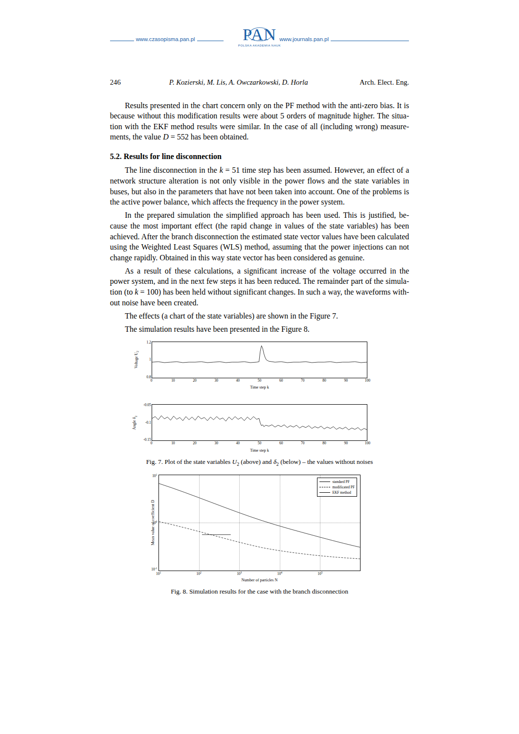www.czasopisma.pan.pl www.journals.pan.pl
PAN
POLSKA AKADEMIA NAUK
246
P. Kozierski, M. Lis, A. Owczarkowski, D. Horla
Arch. Elect. Eng.
Results presented in the chart concern only on the PF method with the anti-zero bias. It is because without this modification results were about 5 orders of magnitude higher. The situation with the EKF method results were similar. In the case of all (including wrong) measurements, the value D = 552 has been obtained.
5.2. Results for line disconnection
The line disconnection in the k = 51 time step has been assumed. However, an effect of a network structure alteration is not only visible in the power flows and the state variables in buses, but also in the parameters that have not been taken into account. One of the problems is the active power balance, which affects the frequency in the power system.
In the prepared simulation the simplified approach has been used. This is justified, because the most important effect (the rapid change in values of the state variables) has been achieved. After the branch disconnection the estimated state vector values have been calculated using the Weighted Least Squares (WLS) method, assuming that the power injections can not change rapidly. Obtained in this way state vector has been considered as genuine.
As a result of these calculations, a significant increase of the voltage occurred in the power system, and in the next few steps it has been reduced. The remainder part of the simulation (to k = 100) has been held without significant changes. In such a way, the waveforms without noise have been created.
The effects (a chart of the state variables) are shown in the Figure 7.
The simulation results have been presented in the Figure 8.
Voltage U2
1.2
1
0.8
0 10 20 30 40 50 60 70 80 90 100
Time step k
Angle δ2
-0.05
-0.1
-0.15
0 10 20 30 40 50 60 70 80 90 100
Time step k
Fig. 7. Plot of the state variables U2 (above) and δ2 (below) – the values without noises
Mean value of coefficient D
101
100
10-1
standard PF
modificated PF
EKF method
101 102 103 104 105
Number of particles N
Fig. 8. Simulation results for the case with the branch disconnection